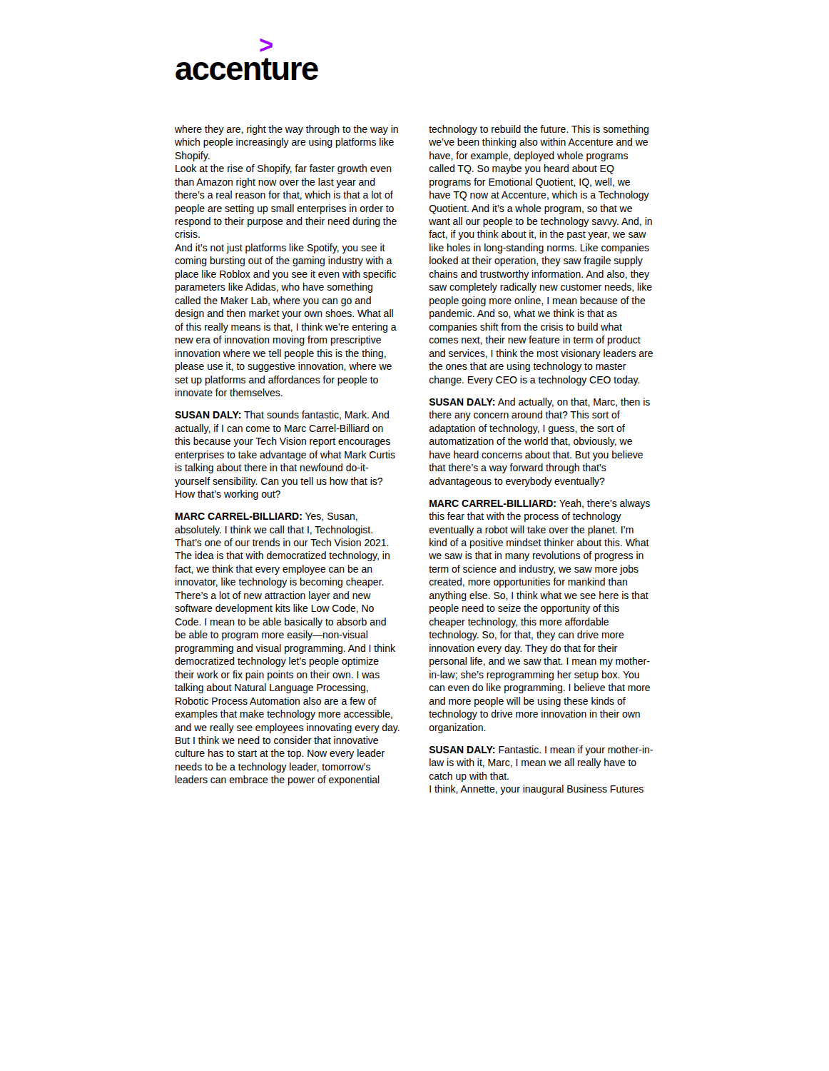>
accenture
where they are, right the way through to the way in which people increasingly are using platforms like Shopify.
Look at the rise of Shopify, far faster growth even than Amazon right now over the last year and there’s a real reason for that, which is that a lot of people are setting up small enterprises in order to respond to their purpose and their need during the crisis.
And it’s not just platforms like Spotify, you see it coming bursting out of the gaming industry with a place like Roblox and you see it even with specific parameters like Adidas, who have something called the Maker Lab, where you can go and design and then market your own shoes. What all of this really means is that, I think we’re entering a new era of innovation moving from prescriptive innovation where we tell people this is the thing, please use it, to suggestive innovation, where we set up platforms and affordances for people to innovate for themselves.
SUSAN DALY: That sounds fantastic, Mark. And actually, if I can come to Marc Carrel-Billiard on this because your Tech Vision report encourages enterprises to take advantage of what Mark Curtis is talking about there in that newfound do-it-yourself sensibility. Can you tell us how that is? How that’s working out?
MARC CARREL-BILLIARD: Yes, Susan, absolutely. I think we call that I, Technologist. That’s one of our trends in our Tech Vision 2021. The idea is that with democratized technology, in fact, we think that every employee can be an innovator, like technology is becoming cheaper. There’s a lot of new attraction layer and new software development kits like Low Code, No Code. I mean to be able basically to absorb and be able to program more easily—non-visual programming and visual programming. And I think democratized technology let’s people optimize their work or fix pain points on their own. I was talking about Natural Language Processing, Robotic Process Automation also are a few of examples that make technology more accessible, and we really see employees innovating every day.
But I think we need to consider that innovative culture has to start at the top. Now every leader needs to be a technology leader, tomorrow’s leaders can embrace the power of exponential technology to rebuild the future. This is something we’ve been thinking also within Accenture and we have, for example, deployed whole programs called TQ. So maybe you heard about EQ programs for Emotional Quotient, IQ, well, we have TQ now at Accenture, which is a Technology Quotient. And it’s a whole program, so that we want all our people to be technology savvy. And, in fact, if you think about it, in the past year, we saw like holes in long-standing norms. Like companies looked at their operation, they saw fragile supply chains and trustworthy information. And also, they saw completely radically new customer needs, like people going more online, I mean because of the pandemic. And so, what we think is that as companies shift from the crisis to build what comes next, their new feature in term of product and services, I think the most visionary leaders are the ones that are using technology to master change. Every CEO is a technology CEO today.
SUSAN DALY: And actually, on that, Marc, then is there any concern around that? This sort of adaptation of technology, I guess, the sort of automatization of the world that, obviously, we have heard concerns about that. But you believe that there’s a way forward through that’s advantageous to everybody eventually?
MARC CARREL-BILLIARD: Yeah, there’s always this fear that with the process of technology eventually a robot will take over the planet. I’m kind of a positive mindset thinker about this. What we saw is that in many revolutions of progress in term of science and industry, we saw more jobs created, more opportunities for mankind than anything else. So, I think what we see here is that people need to seize the opportunity of this cheaper technology, this more affordable technology. So, for that, they can drive more innovation every day. They do that for their personal life, and we saw that. I mean my mother-in-law; she’s reprogramming her setup box. You can even do like programming. I believe that more and more people will be using these kinds of technology to drive more innovation in their own organization.
SUSAN DALY: Fantastic. I mean if your mother-in-law is with it, Marc, I mean we all really have to catch up with that.
I think, Annette, your inaugural Business Futures